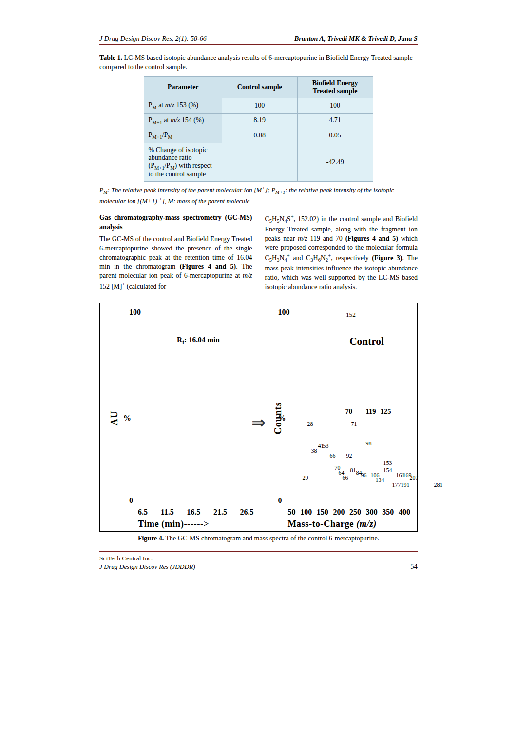J Drug Design Discov Res, 2(1): 58-66
Branton A, Trivedi MK & Trivedi D, Jana S
Table 1. LC-MS based isotopic abundance analysis results of 6-mercaptopurine in Biofield Energy Treated sample compared to the control sample.
| Parameter | Control sample | Biofield Energy Treated sample |
| --- | --- | --- |
| P M at m/z 153 (%) | 100 | 100 |
| P M+1 at m/z 154 (%) | 8.19 | 4.71 |
| P M+1 /P M | 0.08 | 0.05 |
| % Change of isotopic abundance ratio (P M+1 /P M ) with respect to the control sample | | -42.49 |
PM: The relative peak intensity of the parent molecular ion [M+]; PM+1: the relative peak intensity of the isotopic molecular ion [(M+1) +], M: mass of the parent molecule
Gas chromatography-mass spectrometry (GC-MS) analysis
The GC-MS of the control and Biofield Energy Treated 6-mercaptopurine showed the presence of the single chromatographic peak at the retention time of 16.04 min in the chromatogram (Figures 4 and 5). The parent molecular ion peak of 6-mercaptopurine at m/z 152 [M]+ (calculated for
C5H5N4S+, 152.02) in the control sample and Biofield Energy Treated sample, along with the fragment ion peaks near m/z 119 and 70 (Figures 4 and 5) which were proposed corresponded to the molecular formula C5H3N4+ and C3H6N2+, respectively (Figure 3). The mass peak intensities influence the isotopic abundance ratio, which was well supported by the LC-MS based isotopic abundance ratio analysis.
100
AU
%
0
Rt: 16.04 min
6.511.516.521.526.5
Time (min)------>
⇒
100
Counts
%
0
152
Control
28 29 38 41 53 66 70 64 66 92 81 84 96 98 106 134 153 154 161 169 177 191 207 281 70 119 125 71
50100150200250300350400
Mass-to-Charge (m/z)
Figure 4. The GC-MS chromatogram and mass spectra of the control 6-mercaptopurine.
SciTech Central Inc.
J Drug Design Discov Res (JDDDR)
54